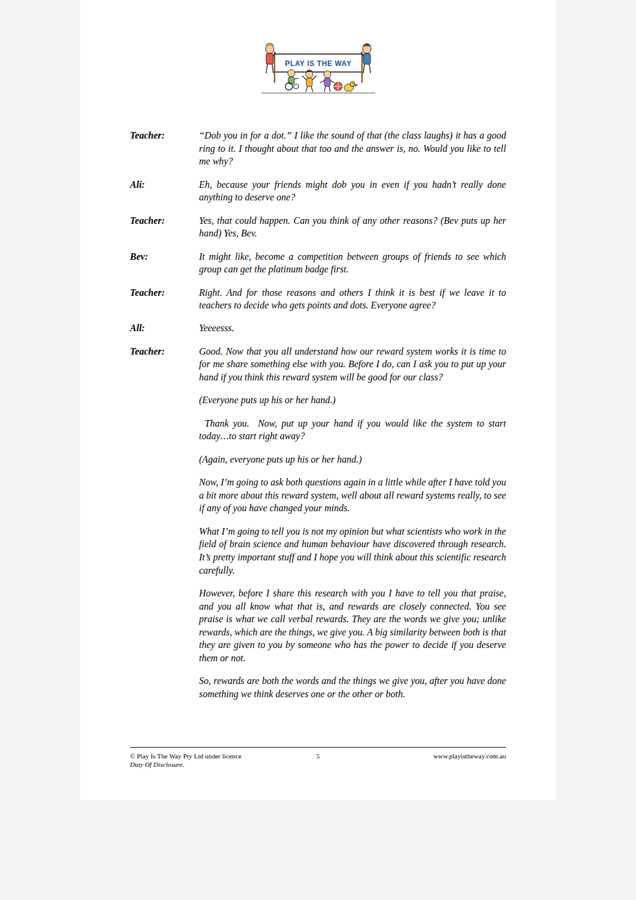PLAY IS THE WAY
Teacher:
“Dob you in for a dot.” I like the sound of that (the class laughs) it has a good ring to it. I thought about that too and the answer is, no. Would you like to tell me why?
Ali:
Eh, because your friends might dob you in even if you hadn’t really done anything to deserve one?
Teacher:
Yes, that could happen. Can you think of any other reasons? (Bev puts up her hand) Yes, Bev.
Bev:
It might like, become a competition between groups of friends to see which group can get the platinum badge first.
Teacher:
Right. And for those reasons and others I think it is best if we leave it to teachers to decide who gets points and dots. Everyone agree?
All:
Yeeeesss.
Teacher:
Good. Now that you all understand how our reward system works it is time to for me share something else with you. Before I do, can I ask you to put up your hand if you think this reward system will be good for our class?
(Everyone puts up his or her hand.)
Thank you. Now, put up your hand if you would like the system to start today…to start right away?
(Again, everyone puts up his or her hand.)
Now, I’m going to ask both questions again in a little while after I have told you a bit more about this reward system, well about all reward systems really, to see if any of you have changed your minds.
What I’m going to tell you is not my opinion but what scientists who work in the field of brain science and human behaviour have discovered through research. It’s pretty important stuff and I hope you will think about this scientific research carefully.
However, before I share this research with you I have to tell you that praise, and you all know what that is, and rewards are closely connected. You see praise is what we call verbal rewards. They are the words we give you; unlike rewards, which are the things, we give you. A big similarity between both is that they are given to you by someone who has the power to decide if you deserve them or not.
So, rewards are both the words and the things we give you, after you have done something we think deserves one or the other or both.
© Play Is The Way Pty Ltd under licence
Duty Of Disclosure.
5
www.playistheway.com.au